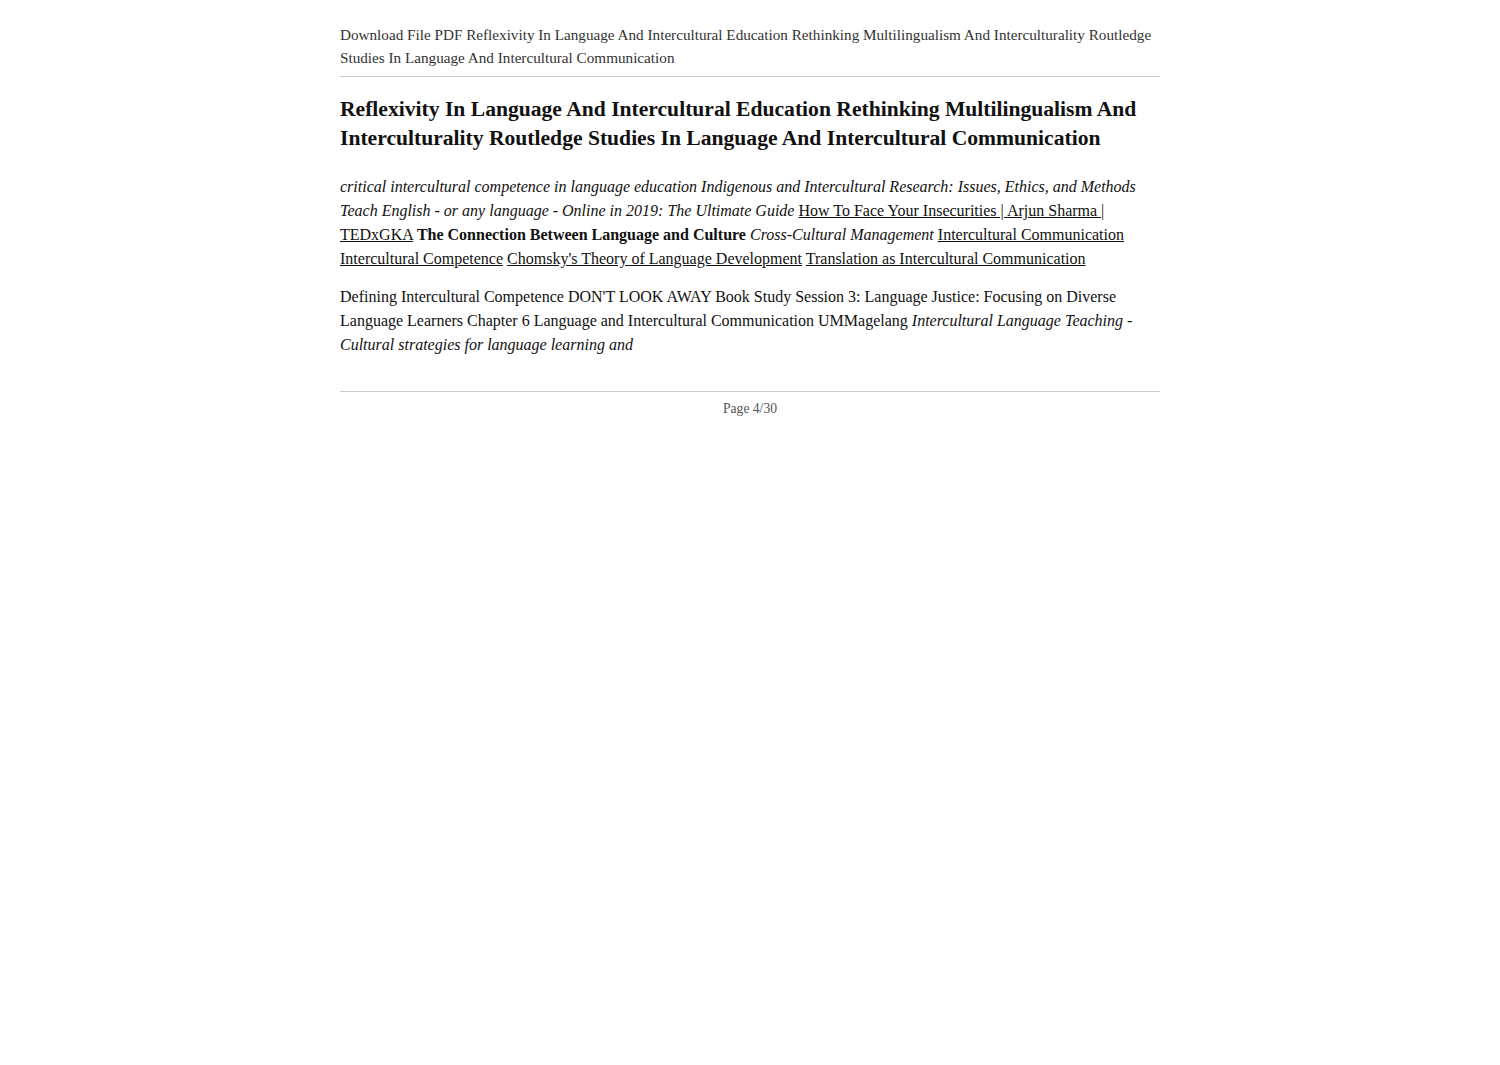Download File PDF Reflexivity In Language And Intercultural Education Rethinking Multilingualism And Interculturality Routledge Studies In Language And Intercultural Communication
Reflexivity In Language And Intercultural Education Rethinking Multilingualism And Interculturality Routledge Studies In Language And Intercultural Communication
critical intercultural competence in language education Indigenous and Intercultural Research: Issues, Ethics, and Methods Teach English - or any language - Online in 2019: The Ultimate Guide How To Face Your Insecurities | Arjun Sharma | TEDxGKA The Connection Between Language and Culture Cross-Cultural Management Intercultural Communication Intercultural Competence Chomsky's Theory of Language Development Translation as Intercultural Communication
Defining Intercultural Competence DON'T LOOK AWAY Book Study Session 3: Language Justice: Focusing on Diverse Language Learners Chapter 6 Language and Intercultural Communication UMMagelang Intercultural Language Teaching - Cultural strategies for language learning and
Page 4/30